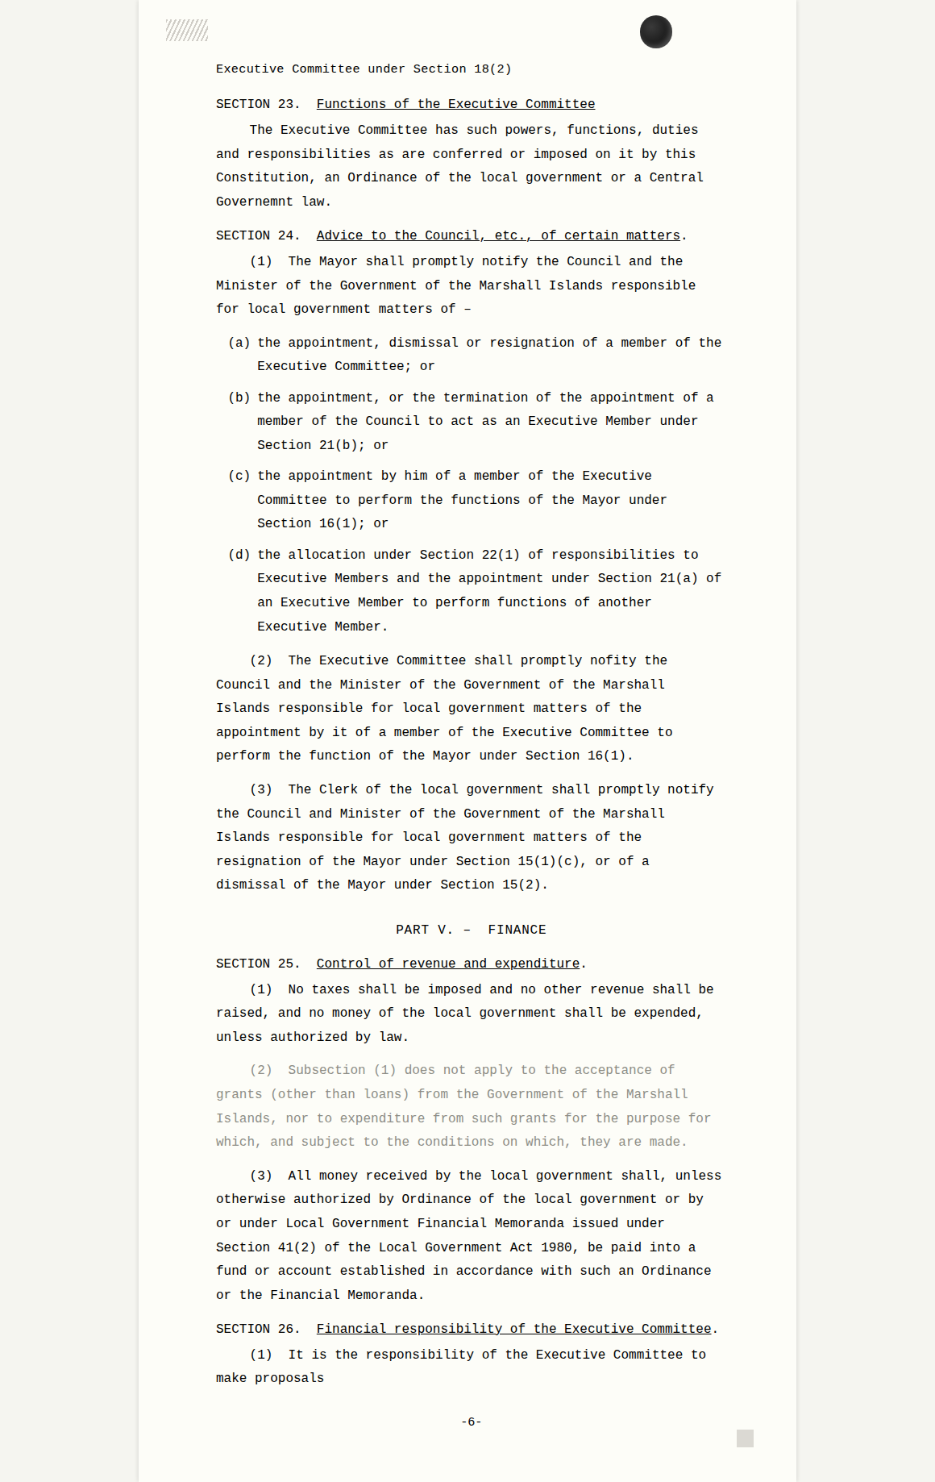Executive Committee under Section 18(2)
SECTION 23. Functions of the Executive Committee
The Executive Committee has such powers, functions, duties and responsibilities as are conferred or imposed on it by this Constitution, an Ordinance of the local government or a Central Governemnt law.
SECTION 24. Advice to the Council, etc., of certain matters.
(1) The Mayor shall promptly notify the Council and the Minister of the Government of the Marshall Islands responsible for local government matters of –
(a) the appointment, dismissal or resignation of a member of the Executive Committee; or
(b) the appointment, or the termination of the appointment of a member of the Council to act as an Executive Member under Section 21(b); or
(c) the appointment by him of a member of the Executive Committee to perform the functions of the Mayor under Section 16(1); or
(d) the allocation under Section 22(1) of responsibilities to Executive Members and the appointment under Section 21(a) of an Executive Member to perform functions of another Executive Member.
(2) The Executive Committee shall promptly nofity the Council and the Minister of the Government of the Marshall Islands responsible for local government matters of the appointment by it of a member of the Executive Committee to perform the function of the Mayor under Section 16(1).
(3) The Clerk of the local government shall promptly notify the Council and Minister of the Government of the Marshall Islands responsible for local government matters of the resignation of the Mayor under Section 15(1)(c), or of a dismissal of the Mayor under Section 15(2).
PART V. – FINANCE
SECTION 25. Control of revenue and expenditure.
(1) No taxes shall be imposed and no other revenue shall be raised, and no money of the local government shall be expended, unless authorized by law.
(2) Subsection (1) does not apply to the acceptance of grants (other than loans) from the Government of the Marshall Islands, nor to expenditure from such grants for the purpose for which, and subject to the conditions on which, they are made.
(3) All money received by the local government shall, unless otherwise authorized by Ordinance of the local government or by or under Local Government Financial Memoranda issued under Section 41(2) of the Local Government Act 1980, be paid into a fund or account established in accordance with such an Ordinance or the Financial Memoranda.
SECTION 26. Financial responsibility of the Executive Committee.
(1) It is the responsibility of the Executive Committee to make proposals
-6-